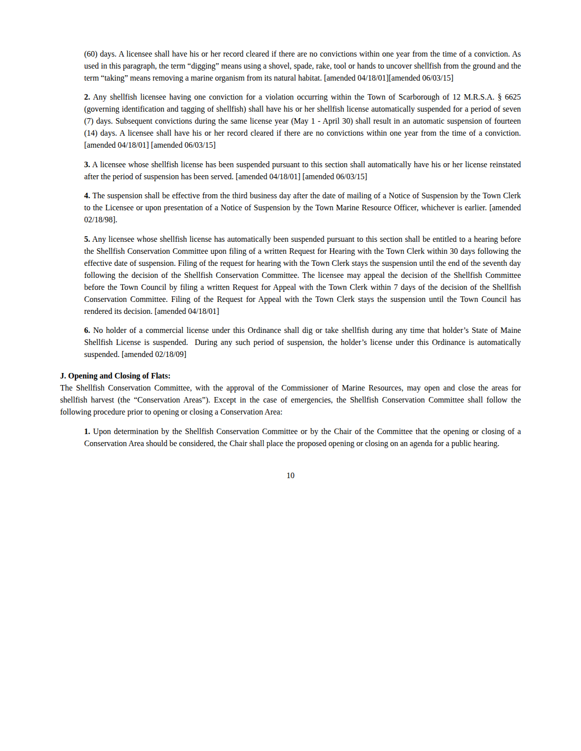(60) days. A licensee shall have his or her record cleared if there are no convictions within one year from the time of a conviction. As used in this paragraph, the term “digging” means using a shovel, spade, rake, tool or hands to uncover shellfish from the ground and the term “taking” means removing a marine organism from its natural habitat. [amended 04/18/01][amended 06/03/15]
2. Any shellfish licensee having one conviction for a violation occurring within the Town of Scarborough of 12 M.R.S.A. § 6625 (governing identification and tagging of shellfish) shall have his or her shellfish license automatically suspended for a period of seven (7) days. Subsequent convictions during the same license year (May 1 - April 30) shall result in an automatic suspension of fourteen (14) days. A licensee shall have his or her record cleared if there are no convictions within one year from the time of a conviction. [amended 04/18/01] [amended 06/03/15]
3. A licensee whose shellfish license has been suspended pursuant to this section shall automatically have his or her license reinstated after the period of suspension has been served. [amended 04/18/01] [amended 06/03/15]
4. The suspension shall be effective from the third business day after the date of mailing of a Notice of Suspension by the Town Clerk to the Licensee or upon presentation of a Notice of Suspension by the Town Marine Resource Officer, whichever is earlier. [amended 02/18/98].
5. Any licensee whose shellfish license has automatically been suspended pursuant to this section shall be entitled to a hearing before the Shellfish Conservation Committee upon filing of a written Request for Hearing with the Town Clerk within 30 days following the effective date of suspension. Filing of the request for hearing with the Town Clerk stays the suspension until the end of the seventh day following the decision of the Shellfish Conservation Committee. The licensee may appeal the decision of the Shellfish Committee before the Town Council by filing a written Request for Appeal with the Town Clerk within 7 days of the decision of the Shellfish Conservation Committee. Filing of the Request for Appeal with the Town Clerk stays the suspension until the Town Council has rendered its decision. [amended 04/18/01]
6. No holder of a commercial license under this Ordinance shall dig or take shellfish during any time that holder’s State of Maine Shellfish License is suspended. During any such period of suspension, the holder’s license under this Ordinance is automatically suspended. [amended 02/18/09]
J. Opening and Closing of Flats:
The Shellfish Conservation Committee, with the approval of the Commissioner of Marine Resources, may open and close the areas for shellfish harvest (the “Conservation Areas”). Except in the case of emergencies, the Shellfish Conservation Committee shall follow the following procedure prior to opening or closing a Conservation Area:
1. Upon determination by the Shellfish Conservation Committee or by the Chair of the Committee that the opening or closing of a Conservation Area should be considered, the Chair shall place the proposed opening or closing on an agenda for a public hearing.
10